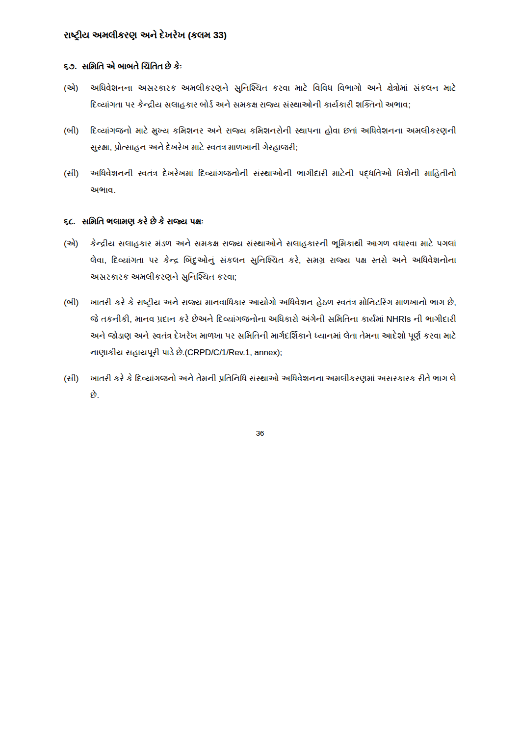રાષ્ટ્રીય અમલીકરણ અને દેખરેખ (કલમ 33)
૬૭. સમિતિ એ બાબતે ચિંતિત છે કેઃ
(એ) અધિવેશનના અસરકારક અમલીકરણને સુનિશ્ચિત કરવા માટે વિવિધ વિભાગો અને ક્ષેત્રોમાં સંકલન માટે દિવ્યાંગતા પર કેન્દ્રીય સલાહકાર બોર્ડ અને સમકક્ષ રાજ્ય સંસ્થાઓની કાર્યકારી શક્તિનો અભાવ;
(બી) દિવ્યાંગજનો માટે મુખ્ય કમિશનર અને રાજ્ય કમિશનરોની સ્થાપના હોવા છતાં અધિવેશનના અમલીકરણની સુરક્ષા, પ્રોત્સાહન અને દેખરેખ માટે સ્વતંત્ર માળખાની ગેરહાજરી;
(સી) અધિવેશનની સ્વતંત્ર દેખરેખમાં દિવ્યાંગજનોની સંસ્થાઓની ભાગીદારી માટેની પદ્ધતિઓ વિશેની માહિતીનો અભાવ.
૬૮. સમિતિ ભલામણ કરે છે કે રાજ્ય પક્ષઃ
(એ) કેન્દ્રીય સલાહકાર મંડળ અને સમકક્ષ રાજ્ય સંસ્થાઓને સલાહકારની ભૂમિકાથી આગળ વધારવા માટે પગલાં લેવા, દિવ્યાંગતા પર કેન્દ્ર બિંદુઓનું સંકલન સુનિશ્ચિત કરે, સમગ્ર રાજ્ય પક્ષ સ્તરો અને અધિવેશનોના અસરકારક અમલીકરણને સુનિશ્ચિત કરવા;
(બી) ખાતરી કરે કે રાષ્ટ્રીય અને રાજ્ય માનવાધિકાર આયોગો અધિવેશન હેઠળ સ્વતંત્ર મોનિટરિંગ માળખાનો ભાગ છે, જે તકનીકી, માનવ પ્રદાન કરે છેઅને દિવ્યાંગજનોના અધિકારો અંગેની સમિતિના કાર્યમાં NHRIs ની ભાગીદારી અને જોડાણ અને સ્વતંત્ર દેખરેખ માળખા પર સમિતિની માર્ગદર્શિકાને ધ્યાનમાં લેતા તેમના આદેશો પૂર્ણ કરવા માટે નાણાકીય સહાયપૂરી પાડે છે.(CRPD/C/1/Rev.1, annex);
(સી) ખાતરી કરે કે દિવ્યાંગજનો અને તેમની પ્રતિનિધિ સંસ્થાઓ અધિવેશનના અમલીકરણમાં અસરકારક રીતે ભાગ લે છે.
36